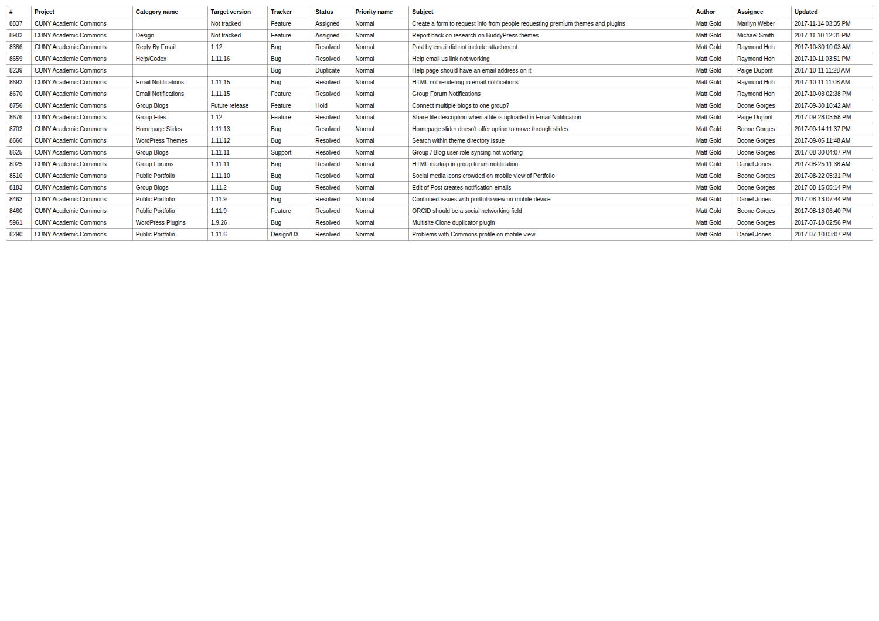| # | Project | Category name | Target version | Tracker | Status | Priority name | Subject | Author | Assignee | Updated |
| --- | --- | --- | --- | --- | --- | --- | --- | --- | --- | --- |
| 8837 | CUNY Academic Commons | | Not tracked | Feature | Assigned | Normal | Create a form to request info from people requesting premium themes and plugins | Matt Gold | Marilyn Weber | 2017-11-14 03:35 PM |
| 8902 | CUNY Academic Commons | Design | Not tracked | Feature | Assigned | Normal | Report back on research on BuddyPress themes | Matt Gold | Michael Smith | 2017-11-10 12:31 PM |
| 8386 | CUNY Academic Commons | Reply By Email | 1.12 | Bug | Resolved | Normal | Post by email did not include attachment | Matt Gold | Raymond Hoh | 2017-10-30 10:03 AM |
| 8659 | CUNY Academic Commons | Help/Codex | 1.11.16 | Bug | Resolved | Normal | Help email us link not working | Matt Gold | Raymond Hoh | 2017-10-11 03:51 PM |
| 8239 | CUNY Academic Commons | | | Bug | Duplicate | Normal | Help page should have an email address on it | Matt Gold | Paige Dupont | 2017-10-11 11:28 AM |
| 8692 | CUNY Academic Commons | Email Notifications | 1.11.15 | Bug | Resolved | Normal | HTML not rendering in email notifications | Matt Gold | Raymond Hoh | 2017-10-11 11:08 AM |
| 8670 | CUNY Academic Commons | Email Notifications | 1.11.15 | Feature | Resolved | Normal | Group Forum Notifications | Matt Gold | Raymond Hoh | 2017-10-03 02:38 PM |
| 8756 | CUNY Academic Commons | Group Blogs | Future release | Feature | Hold | Normal | Connect multiple blogs to one group? | Matt Gold | Boone Gorges | 2017-09-30 10:42 AM |
| 8676 | CUNY Academic Commons | Group Files | 1.12 | Feature | Resolved | Normal | Share file description when a file is uploaded in Email Notification | Matt Gold | Paige Dupont | 2017-09-28 03:58 PM |
| 8702 | CUNY Academic Commons | Homepage Slides | 1.11.13 | Bug | Resolved | Normal | Homepage slider doesn't offer option to move through slides | Matt Gold | Boone Gorges | 2017-09-14 11:37 PM |
| 8660 | CUNY Academic Commons | WordPress Themes | 1.11.12 | Bug | Resolved | Normal | Search within theme directory issue | Matt Gold | Boone Gorges | 2017-09-05 11:48 AM |
| 8625 | CUNY Academic Commons | Group Blogs | 1.11.11 | Support | Resolved | Normal | Group / Blog user role syncing not working | Matt Gold | Boone Gorges | 2017-08-30 04:07 PM |
| 8025 | CUNY Academic Commons | Group Forums | 1.11.11 | Bug | Resolved | Normal | HTML markup in group forum notification | Matt Gold | Daniel Jones | 2017-08-25 11:38 AM |
| 8510 | CUNY Academic Commons | Public Portfolio | 1.11.10 | Bug | Resolved | Normal | Social media icons crowded on mobile view of Portfolio | Matt Gold | Boone Gorges | 2017-08-22 05:31 PM |
| 8183 | CUNY Academic Commons | Group Blogs | 1.11.2 | Bug | Resolved | Normal | Edit of Post creates notification emails | Matt Gold | Boone Gorges | 2017-08-15 05:14 PM |
| 8463 | CUNY Academic Commons | Public Portfolio | 1.11.9 | Bug | Resolved | Normal | Continued issues with portfolio view on mobile device | Matt Gold | Daniel Jones | 2017-08-13 07:44 PM |
| 8460 | CUNY Academic Commons | Public Portfolio | 1.11.9 | Feature | Resolved | Normal | ORCID should be a social networking field | Matt Gold | Boone Gorges | 2017-08-13 06:40 PM |
| 5961 | CUNY Academic Commons | WordPress Plugins | 1.9.26 | Bug | Resolved | Normal | Multisite Clone duplicator plugin | Matt Gold | Boone Gorges | 2017-07-18 02:56 PM |
| 8290 | CUNY Academic Commons | Public Portfolio | 1.11.6 | Design/UX | Resolved | Normal | Problems with Commons profile on mobile view | Matt Gold | Daniel Jones | 2017-07-10 03:07 PM |